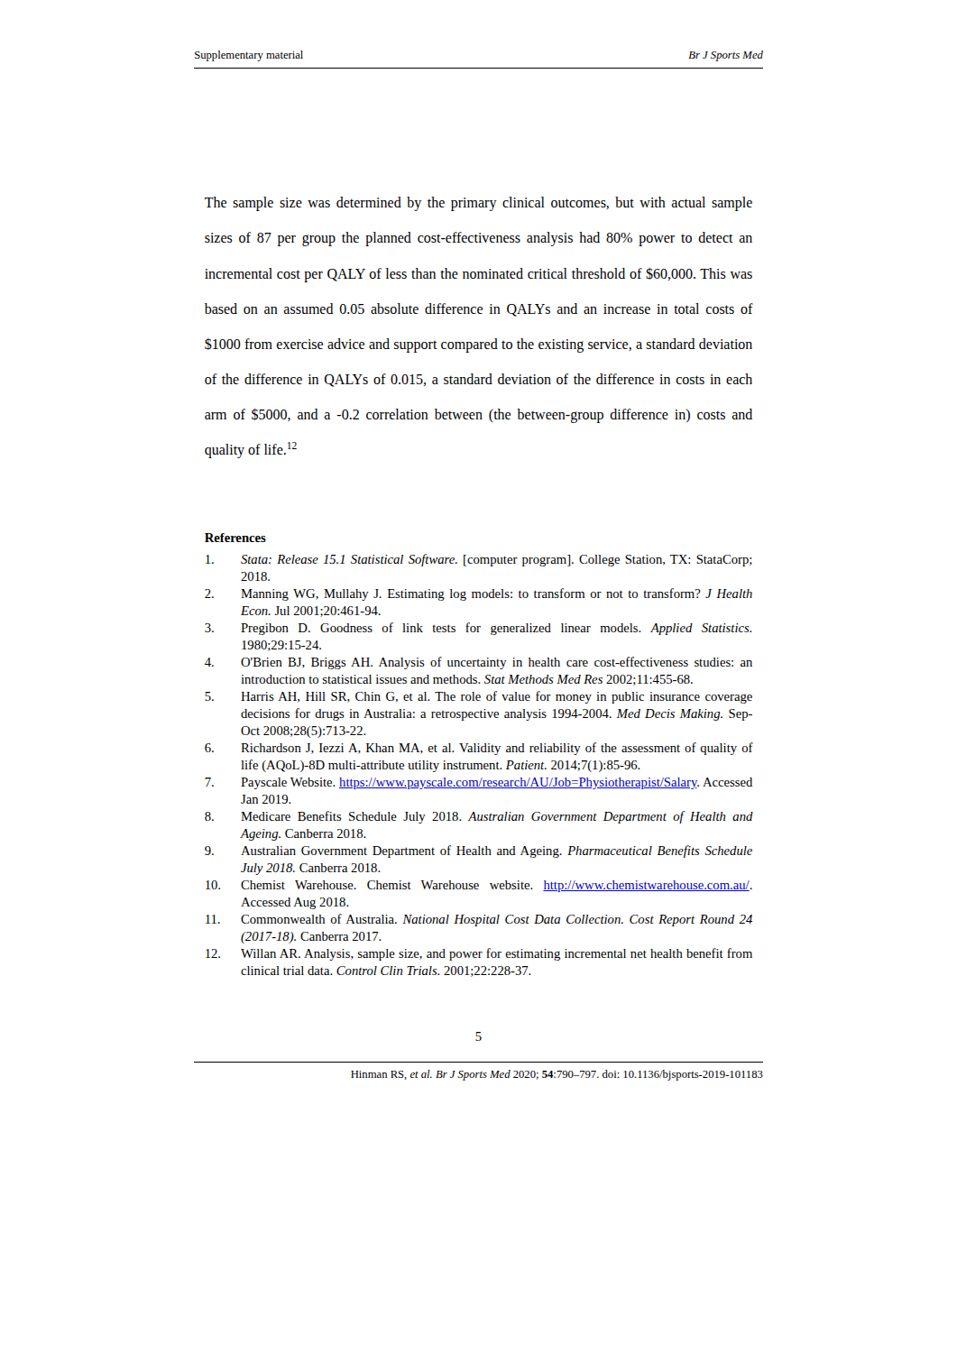Supplementary material Br J Sports Med
The sample size was determined by the primary clinical outcomes, but with actual sample sizes of 87 per group the planned cost-effectiveness analysis had 80% power to detect an incremental cost per QALY of less than the nominated critical threshold of $60,000. This was based on an assumed 0.05 absolute difference in QALYs and an increase in total costs of $1000 from exercise advice and support compared to the existing service, a standard deviation of the difference in QALYs of 0.015, a standard deviation of the difference in costs in each arm of $5000, and a -0.2 correlation between (the between-group difference in) costs and quality of life.12
References
1. Stata: Release 15.1 Statistical Software. [computer program]. College Station, TX: StataCorp; 2018.
2. Manning WG, Mullahy J. Estimating log models: to transform or not to transform? J Health Econ. Jul 2001;20:461-94.
3. Pregibon D. Goodness of link tests for generalized linear models. Applied Statistics. 1980;29:15-24.
4. O'Brien BJ, Briggs AH. Analysis of uncertainty in health care cost-effectiveness studies: an introduction to statistical issues and methods. Stat Methods Med Res 2002;11:455-68.
5. Harris AH, Hill SR, Chin G, et al. The role of value for money in public insurance coverage decisions for drugs in Australia: a retrospective analysis 1994-2004. Med Decis Making. Sep-Oct 2008;28(5):713-22.
6. Richardson J, Iezzi A, Khan MA, et al. Validity and reliability of the assessment of quality of life (AQoL)-8D multi-attribute utility instrument. Patient. 2014;7(1):85-96.
7. Payscale Website. https://www.payscale.com/research/AU/Job=Physiotherapist/Salary. Accessed Jan 2019.
8. Medicare Benefits Schedule July 2018. Australian Government Department of Health and Ageing. Canberra 2018.
9. Australian Government Department of Health and Ageing. Pharmaceutical Benefits Schedule July 2018. Canberra 2018.
10. Chemist Warehouse. Chemist Warehouse website. http://www.chemistwarehouse.com.au/. Accessed Aug 2018.
11. Commonwealth of Australia. National Hospital Cost Data Collection. Cost Report Round 24 (2017-18). Canberra 2017.
12. Willan AR. Analysis, sample size, and power for estimating incremental net health benefit from clinical trial data. Control Clin Trials. 2001;22:228-37.
5
Hinman RS, et al. Br J Sports Med 2020; 54:790–797. doi: 10.1136/bjsports-2019-101183